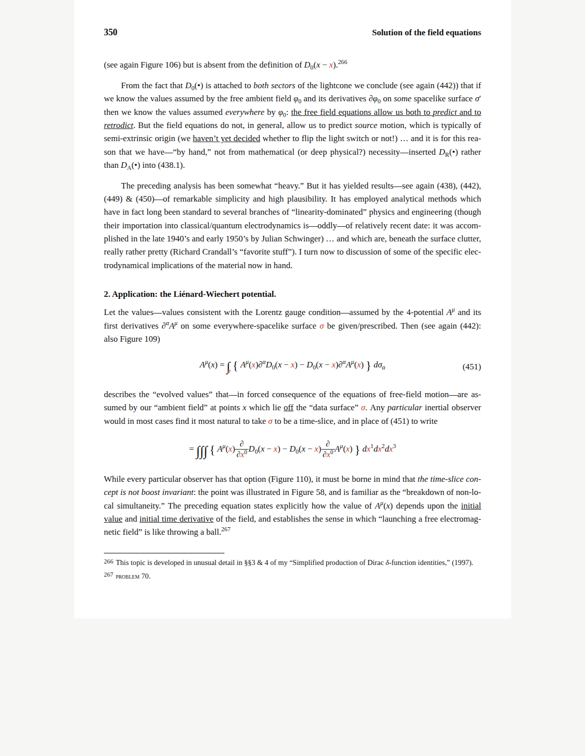350 Solution of the field equations
(see again Figure 106) but is absent from the definition of D0(x − x).266
From the fact that D0(•) is attached to both sectors of the lightcone we conclude (see again (442)) that if we know the values assumed by the free ambient field φ0 and its derivatives ∂φ0 on some spacelike surface σ′ then we know the values assumed everywhere by φ0: the free field equations allow us both to predict and to retrodict. But the field equations do not, in general, allow us to predict source motion, which is typically of semi-extrinsic origin (we haven’t yet decided whether to flip the light switch or not!) … and it is for this reason that we have—“by hand,” not from mathematical (or deep physical?) necessity—inserted DR(•) rather than DA(•) into (438.1).
The preceding analysis has been somewhat “heavy.” But it has yielded results—see again (438), (442), (449) & (450)—of remarkable simplicity and high plausibility. It has employed analytical methods which have in fact long been standard to several branches of “linearity-dominated” physics and engineering (though their importation into classical/quantum electrodynamics is—oddly—of relatively recent date: it was accomplished in the late 1940’s and early 1950’s by Julian Schwinger) … and which are, beneath the surface clutter, really rather pretty (Richard Crandall’s “favorite stuff”). I turn now to discussion of some of the specific electrodynamical implications of the material now in hand.
2. Application: the Liénard-Wiechert potential.
Let the values—values consistent with the Lorentz gauge condition—assumed by the 4-potential Aμ and its first derivatives ∂αAμ on some everywhere-spacelike surface σ be given/prescribed. Then (see again (442): also Figure 109)
Aμ(x) = ∫σ { Aμ(x)∂αD0(x − x) − D0(x − x)∂αAμ(x) } dσα (451)
describes the “evolved values” that—in forced consequence of the equations of free-field motion—are assumed by our “ambient field” at points x which lie off the “data surface” σ. Any particular inertial observer would in most cases find it most natural to take σ to be a time-slice, and in place of (451) to write
= ∫∫∫ { Aμ(x)∂∂x0 D0(x − x) − D0(x − x)∂∂x0 Aμ(x) } dx1dx2dx3
While every particular observer has that option (Figure 110), it must be borne in mind that the time-slice concept is not boost invariant: the point was illustrated in Figure 58, and is familiar as the “breakdown of non-local simultaneity.” The preceding equation states explicitly how the value of Aμ(x) depends upon the initial value and initial time derivative of the field, and establishes the sense in which “launching a free electromagnetic field” is like throwing a ball.267
266 This topic is developed in unusual detail in §§3 & 4 of my “Simplified production of Dirac δ-function identities,” (1997).
267 problem 70.